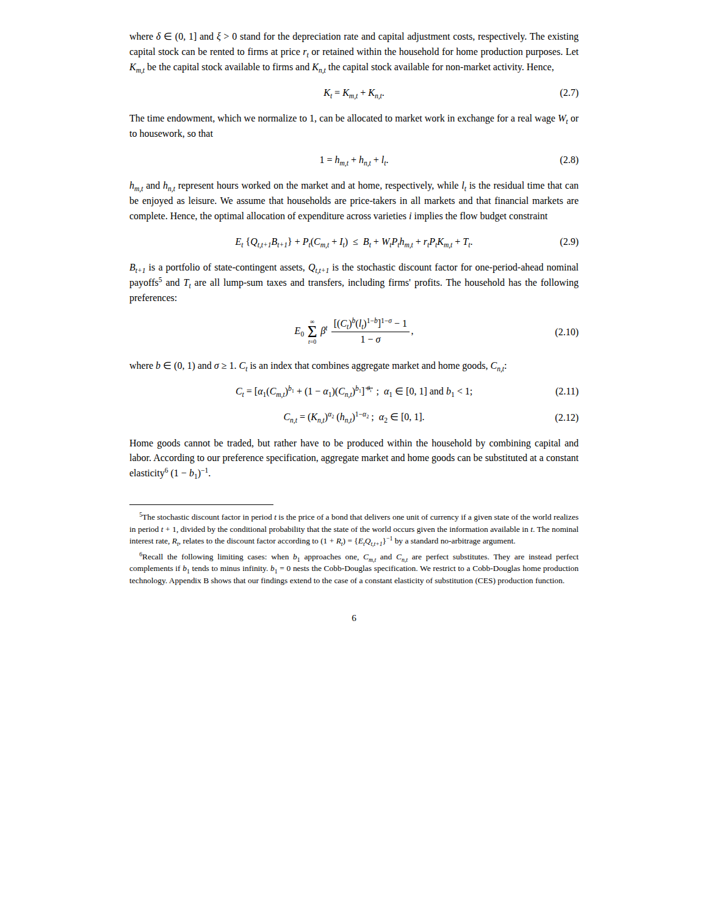where δ ∈ (0, 1] and ξ > 0 stand for the depreciation rate and capital adjustment costs, respectively. The existing capital stock can be rented to firms at price rt or retained within the household for home production purposes. Let Km,t be the capital stock available to firms and Kn,t the capital stock available for non-market activity. Hence,
Kt = Km,t + Kn,t. (2.7)
The time endowment, which we normalize to 1, can be allocated to market work in exchange for a real wage Wt or to housework, so that
1 = hm,t + hn,t + lt. (2.8)
hm,t and hn,t represent hours worked on the market and at home, respectively, while lt is the residual time that can be enjoyed as leisure. We assume that households are price-takers in all markets and that financial markets are complete. Hence, the optimal allocation of expenditure across varieties i implies the flow budget constraint
Et {Qt,t+1Bt+1} + Pt(Cm,t + It) ≤ Bt + WtPthm,t + rtPtKm,t + Tt. (2.9)
Bt+1 is a portfolio of state-contingent assets, Qt,t+1 is the stochastic discount factor for one-period-ahead nominal payoffs5 and Tt are all lump-sum taxes and transfers, including firms' profits. The household has the following preferences:
E0 ∞Σt=0 βt [(Ct)b(lt)1−b]1−σ − 1 1 − σ , (2.10)
where b ∈ (0, 1) and σ ≥ 1. Ct is an index that combines aggregate market and home goods, Cn,t:
Ct = [α1(Cm,t)b1 + (1 − α1)(Cn,t)b1]1 b1 ; α1 ∈ [0, 1] and b1 < 1; (2.11)
Cn,t = (Kn,t)α2 (hn,t)1−α2 ; α2 ∈ [0, 1]. (2.12)
Home goods cannot be traded, but rather have to be produced within the household by combining capital and labor. According to our preference specification, aggregate market and home goods can be substituted at a constant elasticity6 (1 − b1)−1.
5The stochastic discount factor in period t is the price of a bond that delivers one unit of currency if a given state of the world realizes in period t + 1, divided by the conditional probability that the state of the world occurs given the information available in t. The nominal interest rate, Rt, relates to the discount factor according to (1 + Rt) = {EtQt,t+1}−1 by a standard no-arbitrage argument.
6Recall the following limiting cases: when b1 approaches one, Cm,t and Cn,t are perfect substitutes. They are instead perfect complements if b1 tends to minus infinity. b1 = 0 nests the Cobb-Douglas specification. We restrict to a Cobb-Douglas home production technology. Appendix B shows that our findings extend to the case of a constant elasticity of substitution (CES) production function.
6